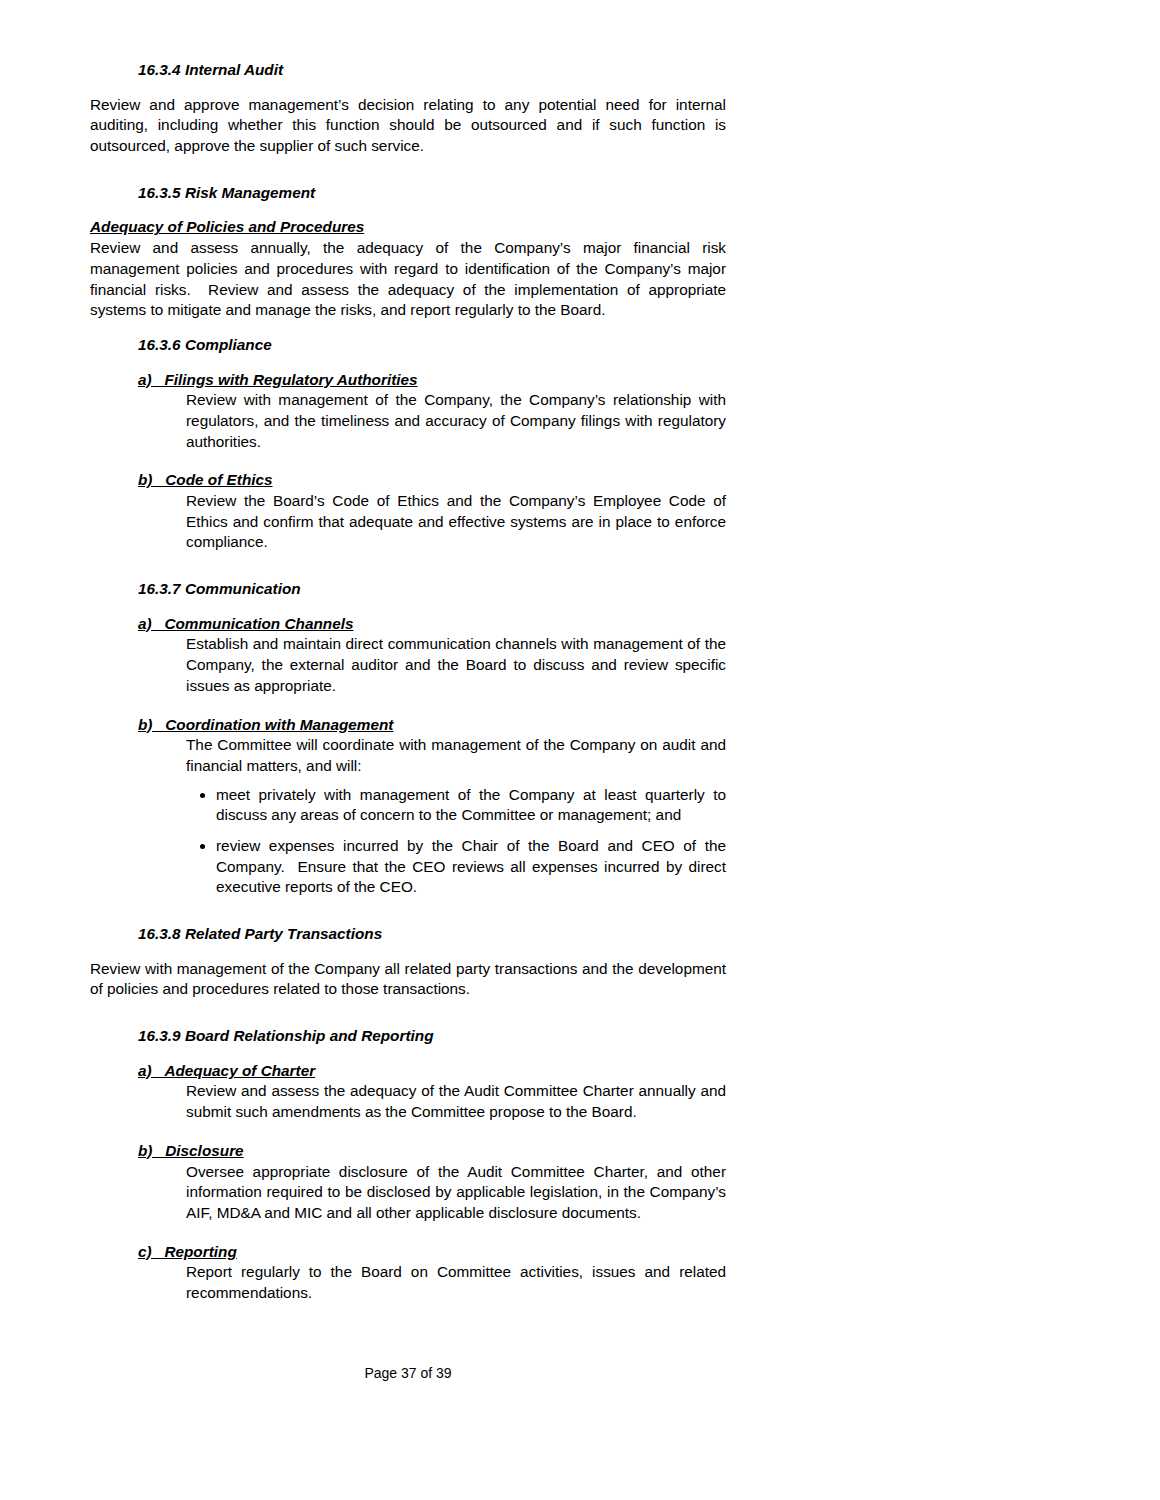16.3.4 Internal Audit
Review and approve management’s decision relating to any potential need for internal auditing, including whether this function should be outsourced and if such function is outsourced, approve the supplier of such service.
16.3.5 Risk Management
Adequacy of Policies and Procedures
Review and assess annually, the adequacy of the Company’s major financial risk management policies and procedures with regard to identification of the Company’s major financial risks. Review and assess the adequacy of the implementation of appropriate systems to mitigate and manage the risks, and report regularly to the Board.
16.3.6 Compliance
a) Filings with Regulatory Authorities
Review with management of the Company, the Company’s relationship with regulators, and the timeliness and accuracy of Company filings with regulatory authorities.
b) Code of Ethics
Review the Board’s Code of Ethics and the Company’s Employee Code of Ethics and confirm that adequate and effective systems are in place to enforce compliance.
16.3.7 Communication
a) Communication Channels
Establish and maintain direct communication channels with management of the Company, the external auditor and the Board to discuss and review specific issues as appropriate.
b) Coordination with Management
The Committee will coordinate with management of the Company on audit and financial matters, and will:
meet privately with management of the Company at least quarterly to discuss any areas of concern to the Committee or management; and
review expenses incurred by the Chair of the Board and CEO of the Company. Ensure that the CEO reviews all expenses incurred by direct executive reports of the CEO.
16.3.8 Related Party Transactions
Review with management of the Company all related party transactions and the development of policies and procedures related to those transactions.
16.3.9 Board Relationship and Reporting
a) Adequacy of Charter
Review and assess the adequacy of the Audit Committee Charter annually and submit such amendments as the Committee propose to the Board.
b) Disclosure
Oversee appropriate disclosure of the Audit Committee Charter, and other information required to be disclosed by applicable legislation, in the Company’s AIF, MD&A and MIC and all other applicable disclosure documents.
c) Reporting
Report regularly to the Board on Committee activities, issues and related recommendations.
Page 37 of 39